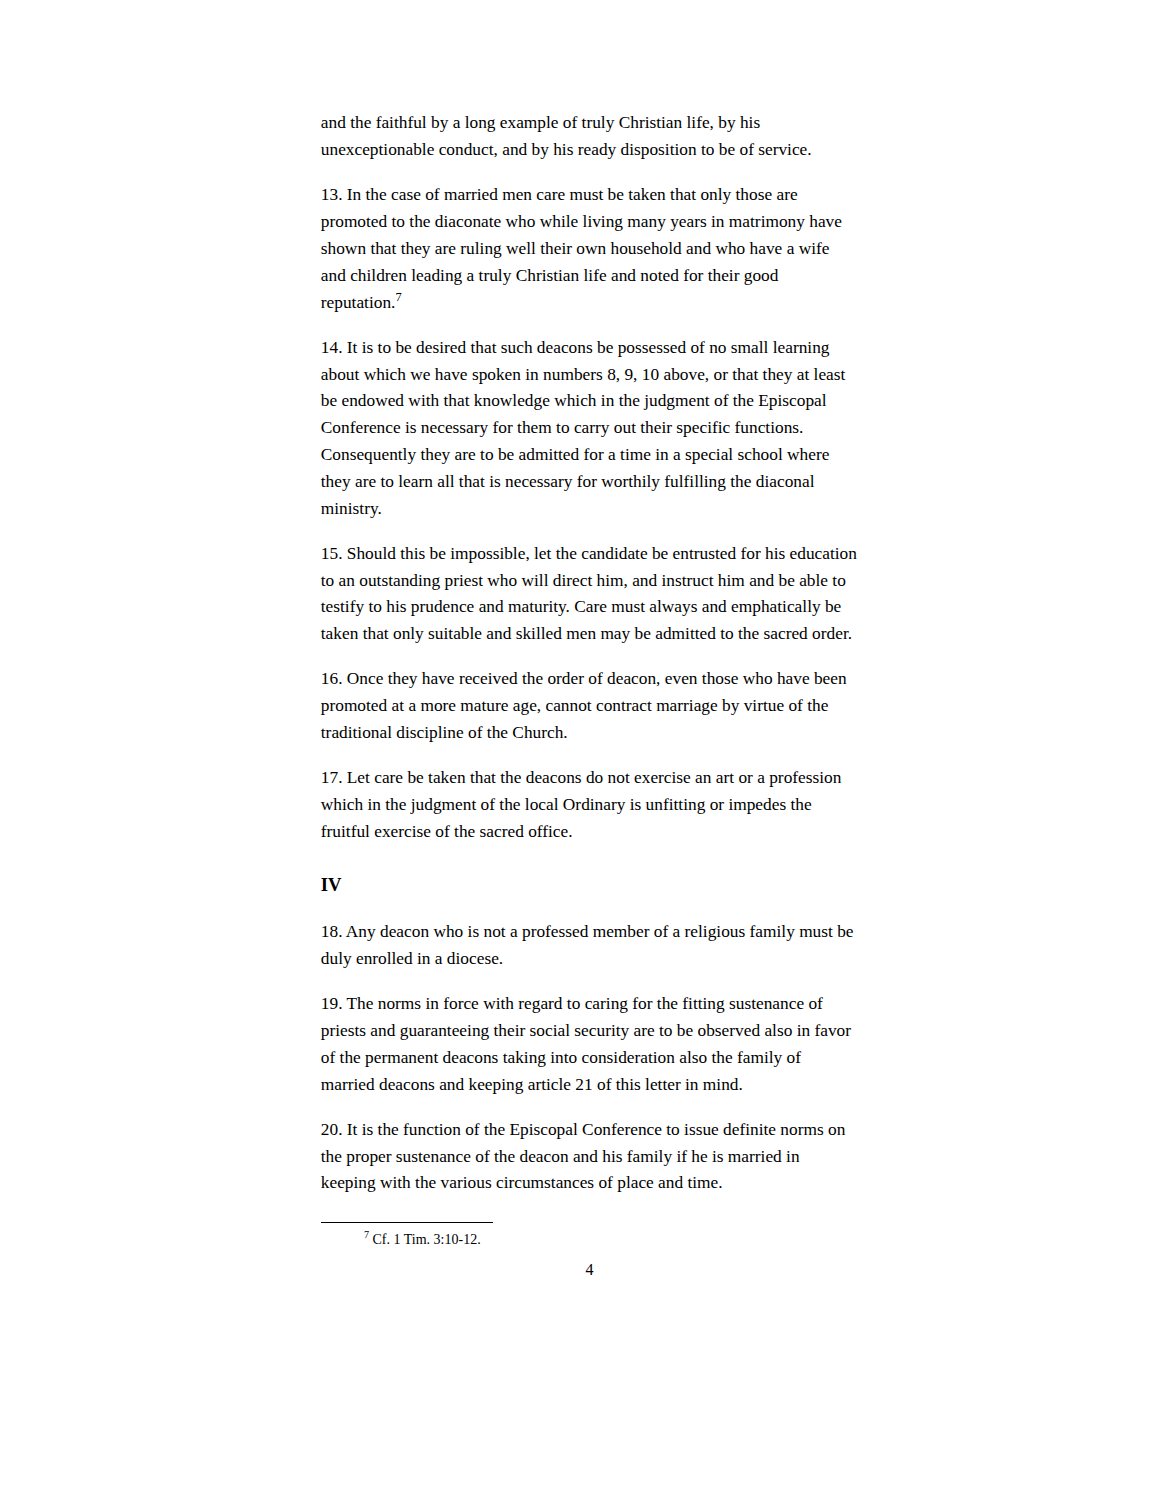and the faithful by a long example of truly Christian life, by his unexceptionable conduct, and by his ready disposition to be of service.
13. In the case of married men care must be taken that only those are promoted to the diaconate who while living many years in matrimony have shown that they are ruling well their own household and who have a wife and children leading a truly Christian life and noted for their good reputation.7
14. It is to be desired that such deacons be possessed of no small learning about which we have spoken in numbers 8, 9, 10 above, or that they at least be endowed with that knowledge which in the judgment of the Episcopal Conference is necessary for them to carry out their specific functions. Consequently they are to be admitted for a time in a special school where they are to learn all that is necessary for worthily fulfilling the diaconal ministry.
15. Should this be impossible, let the candidate be entrusted for his education to an outstanding priest who will direct him, and instruct him and be able to testify to his prudence and maturity. Care must always and emphatically be taken that only suitable and skilled men may be admitted to the sacred order.
16. Once they have received the order of deacon, even those who have been promoted at a more mature age, cannot contract marriage by virtue of the traditional discipline of the Church.
17. Let care be taken that the deacons do not exercise an art or a profession which in the judgment of the local Ordinary is unfitting or impedes the fruitful exercise of the sacred office.
IV
18. Any deacon who is not a professed member of a religious family must be duly enrolled in a diocese.
19. The norms in force with regard to caring for the fitting sustenance of priests and guaranteeing their social security are to be observed also in favor of the permanent deacons taking into consideration also the family of married deacons and keeping article 21 of this letter in mind.
20. It is the function of the Episcopal Conference to issue definite norms on the proper sustenance of the deacon and his family if he is married in keeping with the various circumstances of place and time.
7 Cf. 1 Tim. 3:10-12.
4